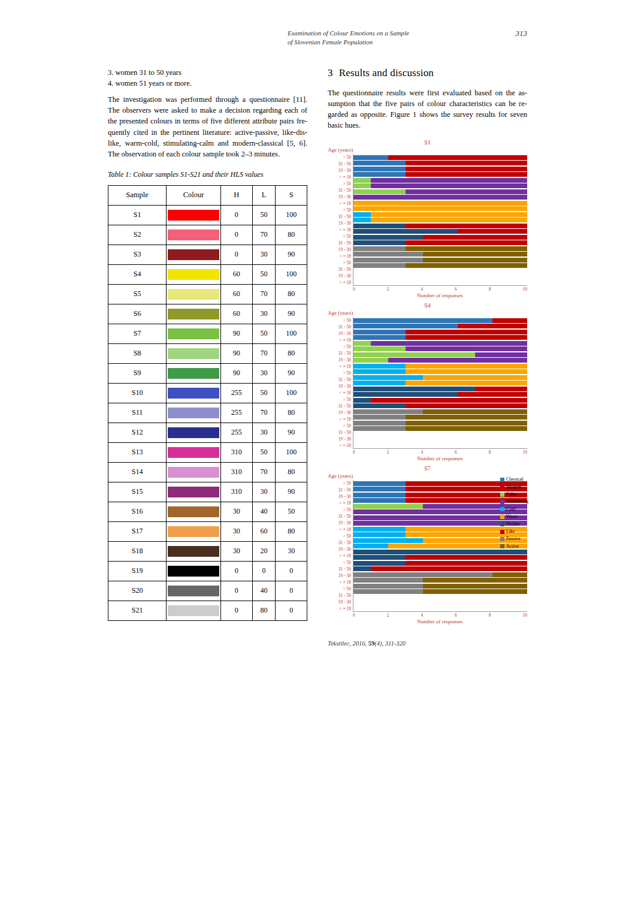Examination of Colour Emotions on a Sample
of Slovenian Female Population
313
3. women 31 to 50 years
4. women 51 years or more.
The investigation was performed through a questionnaire [11]. The observers were asked to make a decision regarding each of the presented colours in terms of five different attribute pairs frequently cited in the pertinent literature: active-passive, like-dislike, warm-cold, stimulating-calm and modern-classical [5, 6]. The observation of each colour sample took 2–3 minutes.
Table 1: Colour samples S1-S21 and their HLS values
| Sample | Colour | H | L | S |
| --- | --- | --- | --- | --- |
| S1 | | 0 | 50 | 100 |
| S2 | | 0 | 70 | 80 |
| S3 | | 0 | 30 | 90 |
| S4 | | 60 | 50 | 100 |
| S5 | | 60 | 70 | 80 |
| S6 | | 60 | 30 | 90 |
| S7 | | 90 | 50 | 100 |
| S8 | | 90 | 70 | 80 |
| S9 | | 90 | 30 | 90 |
| S10 | | 255 | 50 | 100 |
| S11 | | 255 | 70 | 80 |
| S12 | | 255 | 30 | 90 |
| S13 | | 310 | 50 | 100 |
| S14 | | 310 | 70 | 80 |
| S15 | | 310 | 30 | 90 |
| S16 | | 30 | 40 | 50 |
| S17 | | 30 | 60 | 80 |
| S18 | | 30 | 20 | 30 |
| S19 | | 0 | 0 | 0 |
| S20 | | 0 | 40 | 0 |
| S21 | | 0 | 80 | 0 |
3 Results and discussion
The questionnaire results were first evaluated based on the assumption that the five pairs of colour characteristics can be regarded as opposite. Figure 1 shows the survey results for seven basic hues.
S1
Age (years)
> 5031 - 5019 - 30< = 18 > 5031 - 5019 - 30< = 18 > 5031 - 5019 - 30< = 18 > 5031 - 5019 - 30< = 18 > 5031 - 5019 - 30< = 18
0246810
Number of responses
S4
Age (years)
> 5031 - 5019 - 30< = 18 > 5031 - 5019 - 30< = 18 > 5031 - 5019 - 30< = 18 > 5031 - 5019 - 30< = 18 > 5031 - 5019 - 30< = 18
0246810
Number of responses
S7
Age (years)
> 5031 - 5019 - 30< = 18 > 5031 - 5019 - 30< = 18 > 5031 - 5019 - 30< = 18 > 5031 - 5019 - 30< = 18 > 5031 - 5019 - 30< = 18
0246810
Number of responses
Classical
Modern
Calm
Stimulating
Cold
Warm
Dislike
Like
Passive
Active
Tekstilec, 2016, 59(4), 311-320